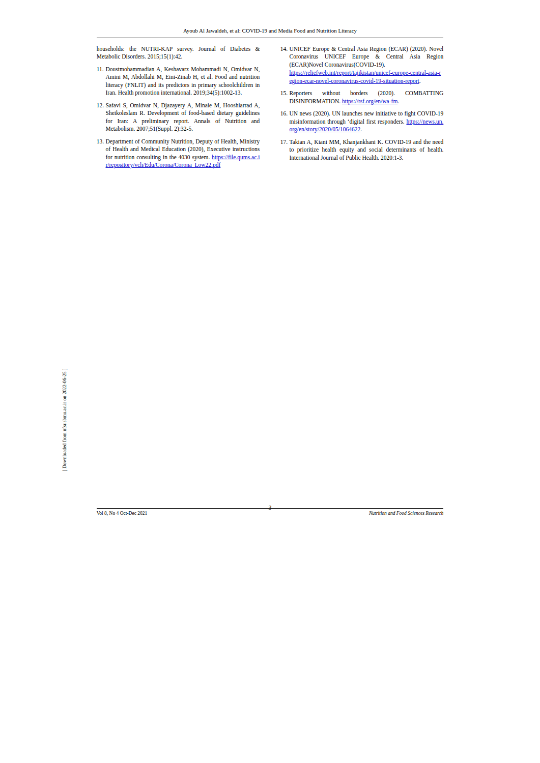[ Downloaded from nfsr.sbmu.ac.ir on 2022-06-25 ]
Ayoub Al Jawaldeh, et al: COVID-19 and Media Food and Nutrition Literacy
households: the NUTRI-KAP survey. Journal of Diabetes & Metabolic Disorders. 2015;15(1):42.
11. Doustmohammadian A, Keshavarz Mohammadi N, Omidvar N, Amini M, Abdollahi M, Eini-Zinab H, et al. Food and nutrition literacy (FNLIT) and its predictors in primary schoolchildren in Iran. Health promotion international. 2019;34(5):1002-13.
12. Safavi S, Omidvar N, Djazayery A, Minaie M, Hooshiarrad A, Sheikoleslam R. Development of food-based dietary guidelines for Iran: A preliminary report. Annals of Nutrition and Metabolism. 2007;51(Suppl. 2):32-5.
13. Department of Community Nutrition, Deputy of Health, Ministry of Health and Medical Education (2020), Executive instructions for nutrition consulting in the 4030 system. https://file.qums.ac.ir/repository/vch/Edu/Corona/Corona_Low22.pdf
14. UNICEF Europe & Central Asia Region (ECAR) (2020). Novel Coronavirus UNICEF Europe & Central Asia Region (ECAR)Novel Coronavirus(COVID-19). https://reliefweb.int/report/tajikistan/unicef-europe-central-asia-region-ecar-novel-coronavirus-covid-19-situation-report.
15. Reporters without borders (2020). COMBATTING DISINFORMATION. https://rsf.org/en/wa-fm.
16. UN news (2020). UN launches new initiative to fight COVID-19 misinformation through ‘digital first responders. https://news.un.org/en/story/2020/05/1064622.
17. Takian A, Kiani MM, Khanjankhani K. COVID-19 and the need to prioritize health equity and social determinants of health. International Journal of Public Health. 2020:1-3.
3
Vol 8, No 4 Oct-Dec 2021
Nutrition and Food Sciences Research